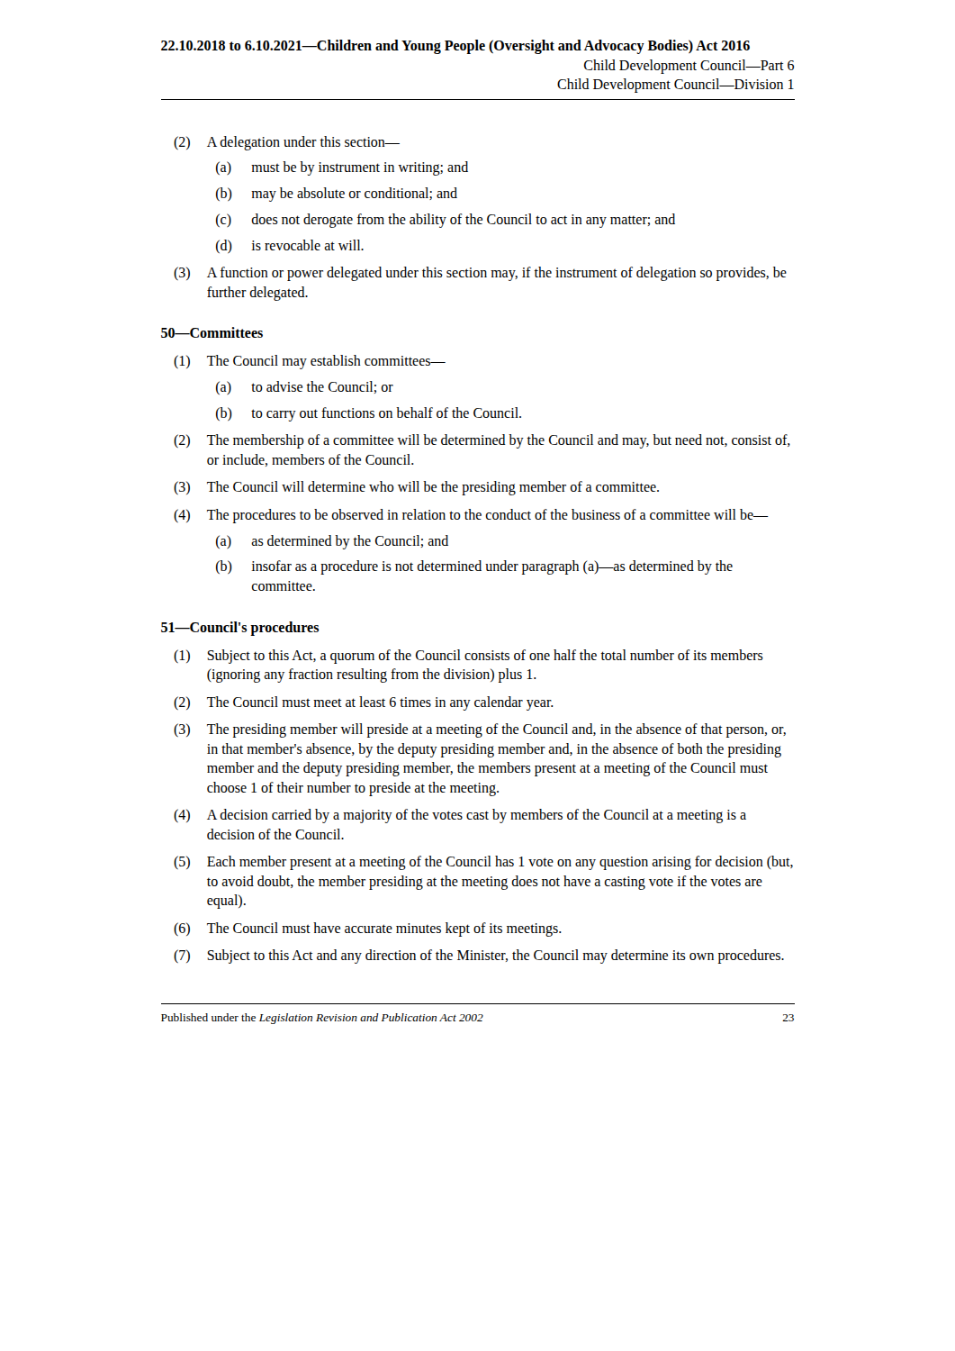22.10.2018 to 6.10.2021—Children and Young People (Oversight and Advocacy Bodies) Act 2016
Child Development Council—Part 6
Child Development Council—Division 1
A delegation under this section—
must be by instrument in writing; and
may be absolute or conditional; and
does not derogate from the ability of the Council to act in any matter; and
is revocable at will.
A function or power delegated under this section may, if the instrument of delegation so provides, be further delegated.
50—Committees
The Council may establish committees—
to advise the Council; or
to carry out functions on behalf of the Council.
The membership of a committee will be determined by the Council and may, but need not, consist of, or include, members of the Council.
The Council will determine who will be the presiding member of a committee.
The procedures to be observed in relation to the conduct of the business of a committee will be—
as determined by the Council; and
insofar as a procedure is not determined under paragraph (a)—as determined by the committee.
51—Council's procedures
Subject to this Act, a quorum of the Council consists of one half the total number of its members (ignoring any fraction resulting from the division) plus 1.
The Council must meet at least 6 times in any calendar year.
The presiding member will preside at a meeting of the Council and, in the absence of that person, or, in that member's absence, by the deputy presiding member and, in the absence of both the presiding member and the deputy presiding member, the members present at a meeting of the Council must choose 1 of their number to preside at the meeting.
A decision carried by a majority of the votes cast by members of the Council at a meeting is a decision of the Council.
Each member present at a meeting of the Council has 1 vote on any question arising for decision (but, to avoid doubt, the member presiding at the meeting does not have a casting vote if the votes are equal).
The Council must have accurate minutes kept of its meetings.
Subject to this Act and any direction of the Minister, the Council may determine its own procedures.
Published under the Legislation Revision and Publication Act 2002
23